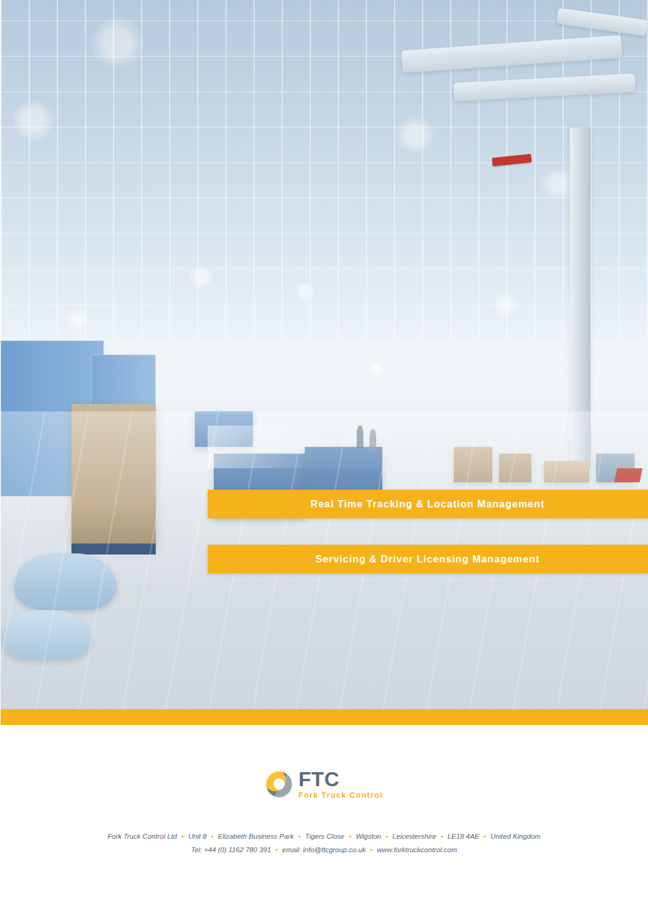Real Time Tracking & Location Management
Servicing & Driver Licensing Management
FTC Fork Truck Control
Fork Truck Control Ltd • Unit 8 • Elizabeth Business Park • Tigers Close • Wigston • Leicestershire • LE18 4AE • United Kingdom
Tel: +44 (0) 1162 780 391 • email: info@ftcgroup.co.uk • www.forktruckcontrol.com